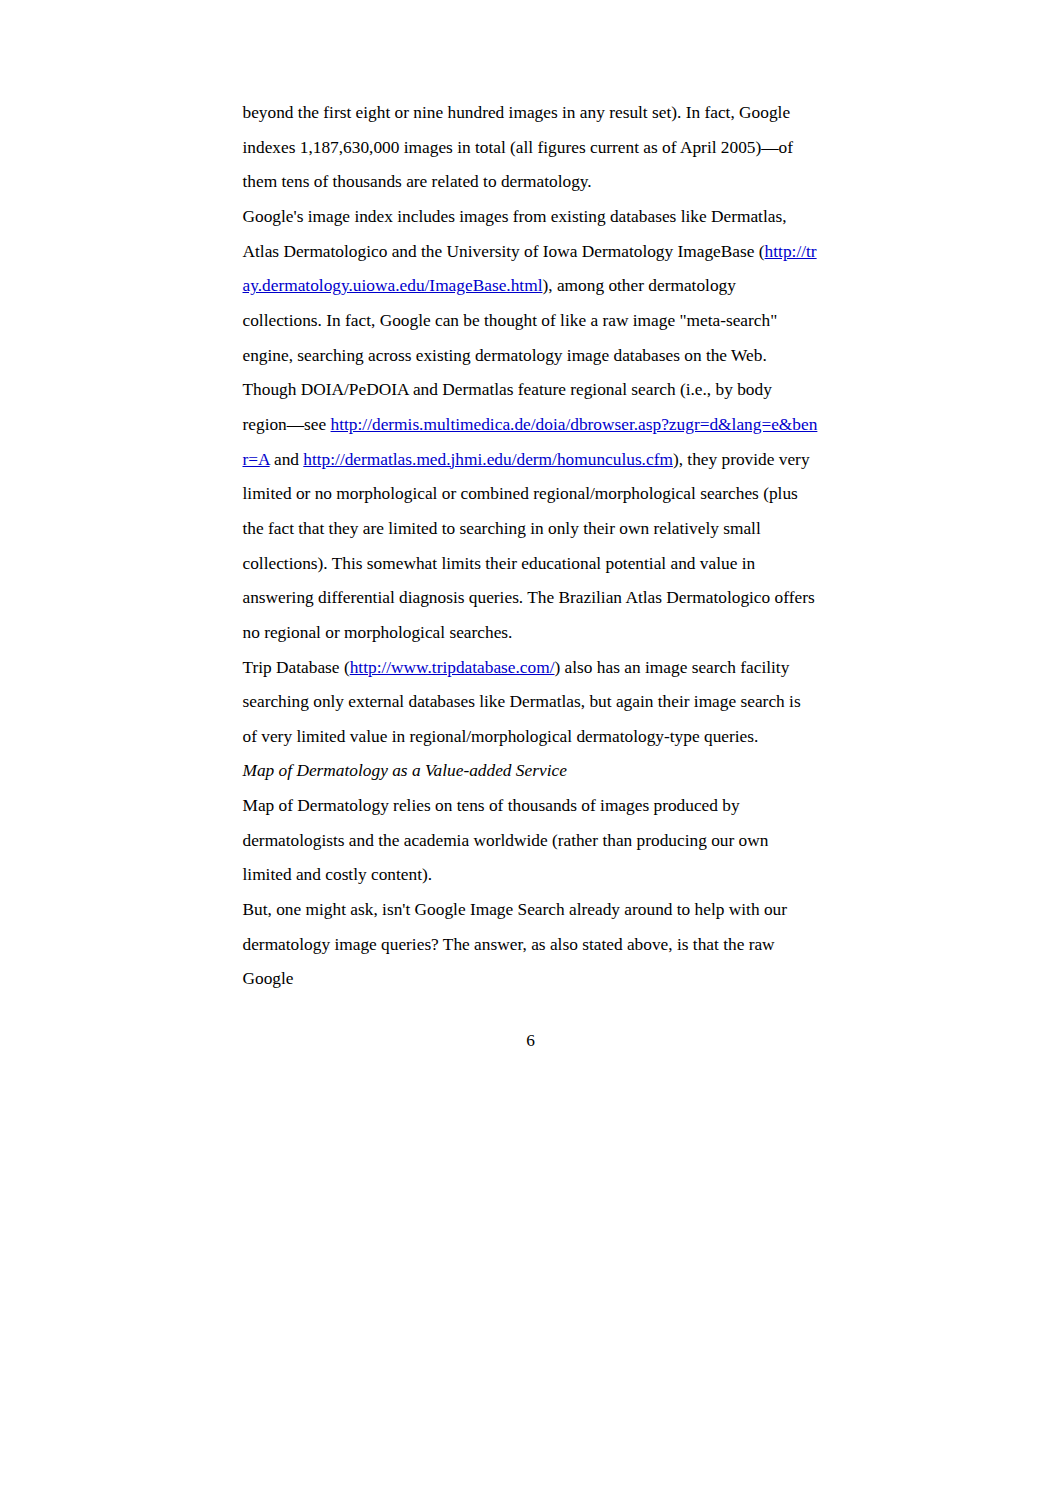beyond the first eight or nine hundred images in any result set). In fact, Google indexes 1,187,630,000 images in total (all figures current as of April 2005)—of them tens of thousands are related to dermatology.
Google's image index includes images from existing databases like Dermatlas, Atlas Dermatologico and the University of Iowa Dermatology ImageBase (http://tray.dermatology.uiowa.edu/ImageBase.html), among other dermatology collections. In fact, Google can be thought of like a raw image "meta-search" engine, searching across existing dermatology image databases on the Web.
Though DOIA/PeDOIA and Dermatlas feature regional search (i.e., by body region—see http://dermis.multimedica.de/doia/dbrowser.asp?zugr=d&lang=e&benr=A and http://dermatlas.med.jhmi.edu/derm/homunculus.cfm), they provide very limited or no morphological or combined regional/morphological searches (plus the fact that they are limited to searching in only their own relatively small collections). This somewhat limits their educational potential and value in answering differential diagnosis queries. The Brazilian Atlas Dermatologico offers no regional or morphological searches.
Trip Database (http://www.tripdatabase.com/) also has an image search facility searching only external databases like Dermatlas, but again their image search is of very limited value in regional/morphological dermatology-type queries.
Map of Dermatology as a Value-added Service
Map of Dermatology relies on tens of thousands of images produced by dermatologists and the academia worldwide (rather than producing our own limited and costly content).
But, one might ask, isn't Google Image Search already around to help with our dermatology image queries? The answer, as also stated above, is that the raw Google
6